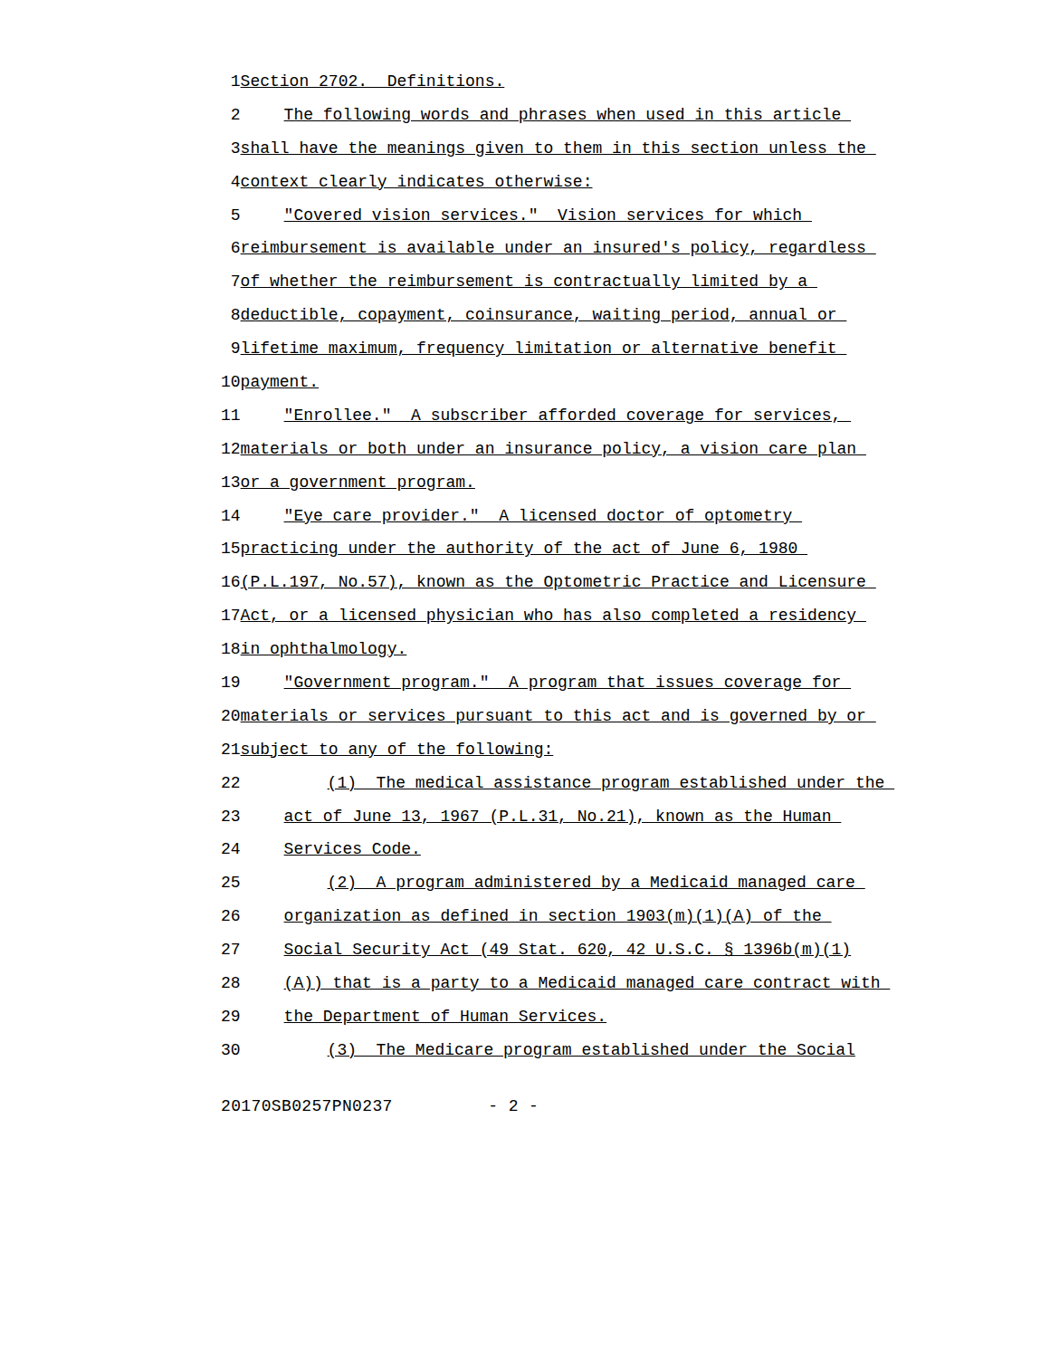| 1 | Section 2702. Definitions. |
| 2 | The following words and phrases when used in this article |
| 3 | shall have the meanings given to them in this section unless the |
| 4 | context clearly indicates otherwise: |
| 5 | "Covered vision services." Vision services for which |
| 6 | reimbursement is available under an insured's policy, regardless |
| 7 | of whether the reimbursement is contractually limited by a |
| 8 | deductible, copayment, coinsurance, waiting period, annual or |
| 9 | lifetime maximum, frequency limitation or alternative benefit |
| 10 | payment. |
| 11 | "Enrollee." A subscriber afforded coverage for services, |
| 12 | materials or both under an insurance policy, a vision care plan |
| 13 | or a government program. |
| 14 | "Eye care provider." A licensed doctor of optometry |
| 15 | practicing under the authority of the act of June 6, 1980 |
| 16 | (P.L.197, No.57), known as the Optometric Practice and Licensure |
| 17 | Act, or a licensed physician who has also completed a residency |
| 18 | in ophthalmology. |
| 19 | "Government program." A program that issues coverage for |
| 20 | materials or services pursuant to this act and is governed by or |
| 21 | subject to any of the following: |
| 22 | (1) The medical assistance program established under the |
| 23 | act of June 13, 1967 (P.L.31, No.21), known as the Human |
| 24 | Services Code. |
| 25 | (2) A program administered by a Medicaid managed care |
| 26 | organization as defined in section 1903(m)(1)(A) of the |
| 27 | Social Security Act (49 Stat. 620, 42 U.S.C. § 1396b(m)(1) |
| 28 | (A)) that is a party to a Medicaid managed care contract with |
| 29 | the Department of Human Services. |
| 30 | (3) The Medicare program established under the Social |
20170SB0257PN0237- 2 -